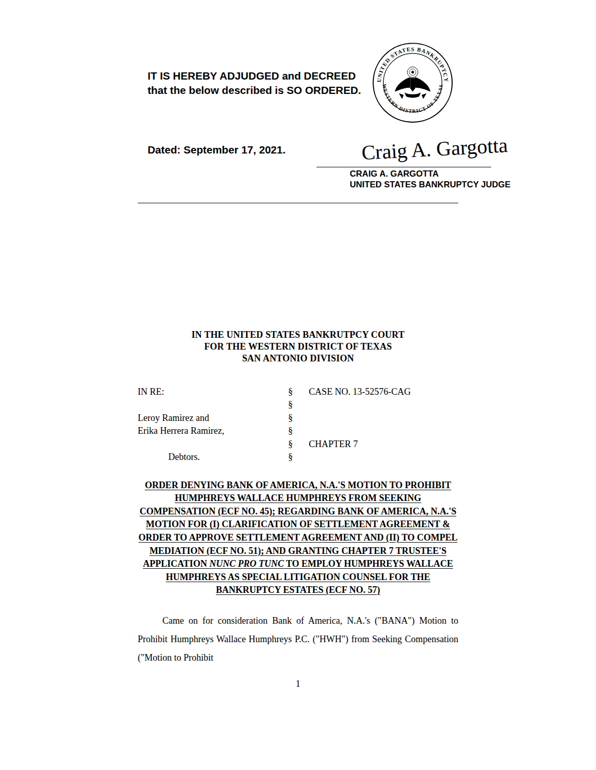IT IS HEREBY ADJUDGED and DECREED that the below described is SO ORDERED.
UNITED STATES BANKRUPTCY WESTERN DISTRICT OF TEXAS
Dated: September 17, 2021.
Craig A. Gargotta
CRAIG A. GARGOTTA
UNITED STATES BANKRUPTCY JUDGE
IN THE UNITED STATES BANKRUTPCY COURT
FOR THE WESTERN DISTRICT OF TEXAS
SAN ANTONIO DIVISION
| IN RE: | § | CASE NO. 13-52576-CAG |
| | § | |
| Leroy Ramirez and | § | |
| Erika Herrera Ramirez, | § | |
| | § | CHAPTER 7 |
| Debtors. | § | |
ORDER DENYING BANK OF AMERICA, N.A.'S MOTION TO PROHIBIT HUMPHREYS WALLACE HUMPHREYS FROM SEEKING COMPENSATION (ECF NO. 45); REGARDING BANK OF AMERICA, N.A.'S MOTION FOR (I) CLARIFICATION OF SETTLEMENT AGREEMENT & ORDER TO APPROVE SETTLEMENT AGREEMENT AND (II) TO COMPEL MEDIATION (ECF NO. 51); AND GRANTING CHAPTER 7 TRUSTEE'S APPLICATION NUNC PRO TUNC TO EMPLOY HUMPHREYS WALLACE HUMPHREYS AS SPECIAL LITIGATION COUNSEL FOR THE BANKRUPTCY ESTATES (ECF NO. 57)
Came on for consideration Bank of America, N.A.'s ("BANA") Motion to Prohibit Humphreys Wallace Humphreys P.C. ("HWH") from Seeking Compensation ("Motion to Prohibit
1